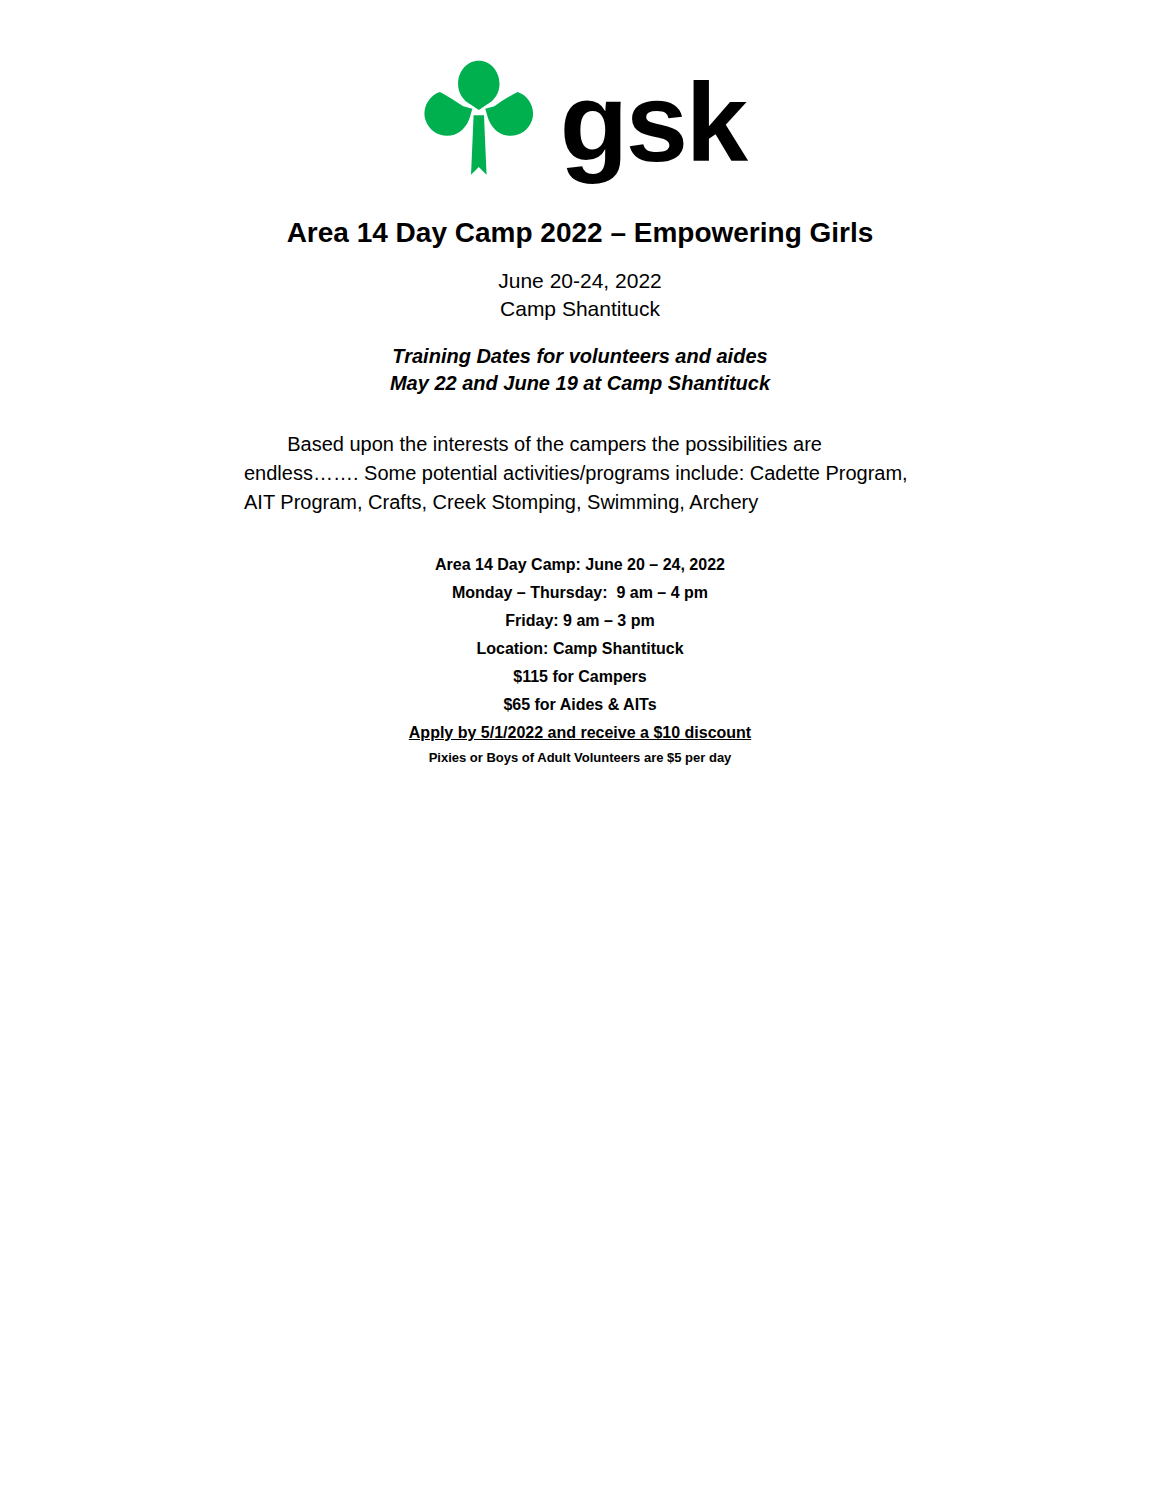gsk
Area 14 Day Camp 2022 – Empowering Girls
June 20-24, 2022
Camp Shantituck
Training Dates for volunteers and aides
May 22 and June 19 at Camp Shantituck
Based upon the interests of the campers the possibilities are endless……. Some potential activities/programs include: Cadette Program, AIT Program, Crafts, Creek Stomping, Swimming, Archery
Area 14 Day Camp: June 20 – 24, 2022
Monday – Thursday: 9 am – 4 pm
Friday: 9 am – 3 pm
Location: Camp Shantituck
$115 for Campers
$65 for Aides & AITs
Apply by 5/1/2022 and receive a $10 discount
Pixies or Boys of Adult Volunteers are $5 per day